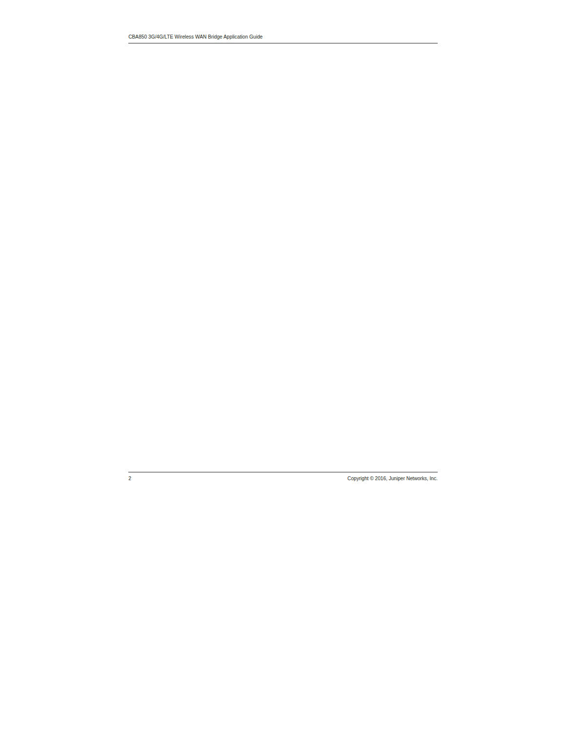CBA850 3G/4G/LTE Wireless WAN Bridge Application Guide
2 Copyright © 2016, Juniper Networks, Inc.